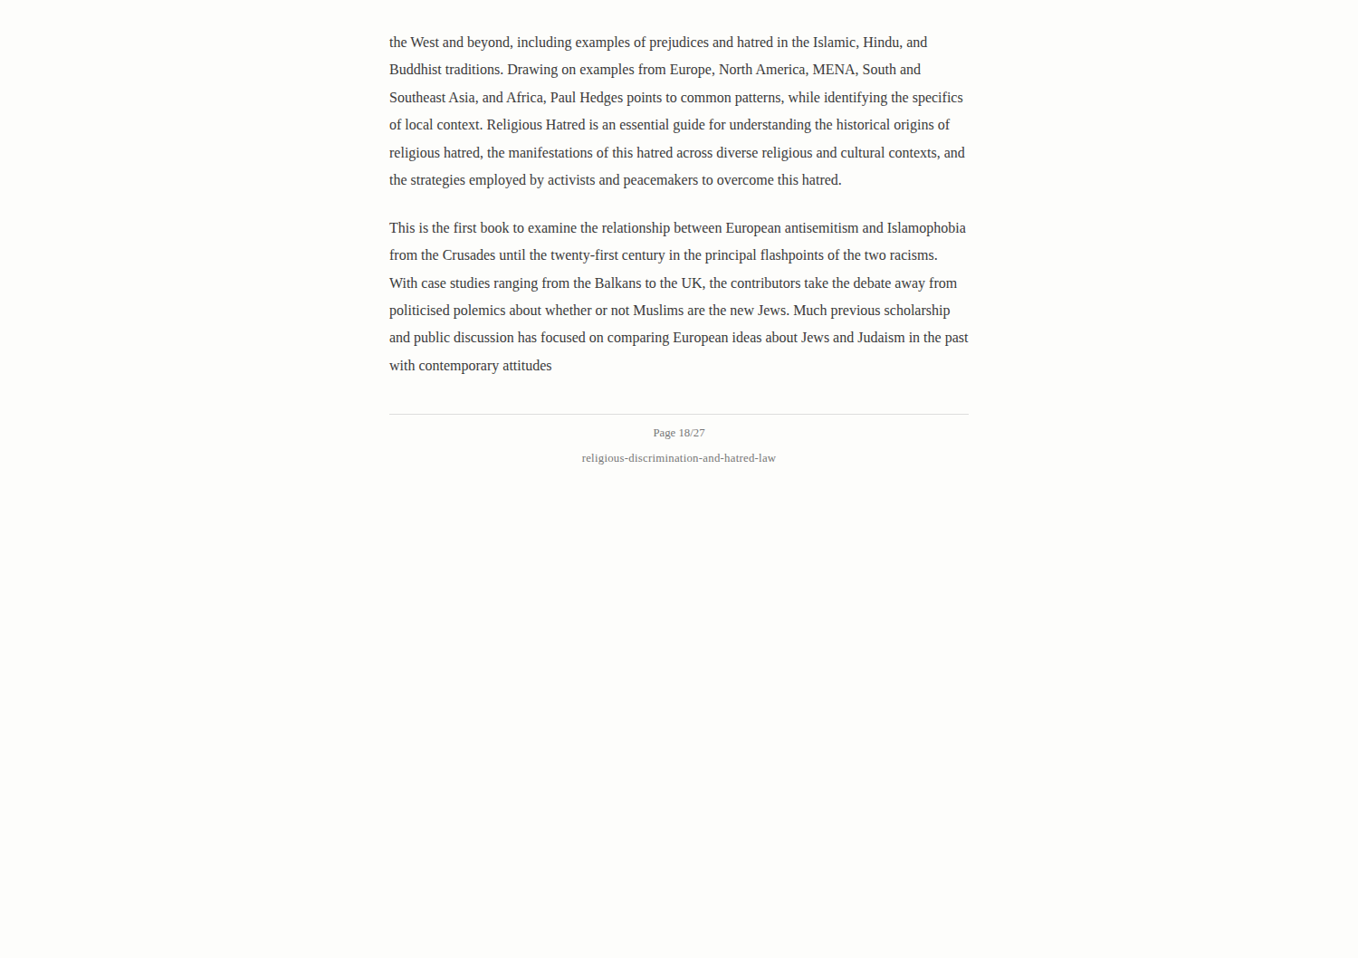the West and beyond, including examples of prejudices and hatred in the Islamic, Hindu, and Buddhist traditions. Drawing on examples from Europe, North America, MENA, South and Southeast Asia, and Africa, Paul Hedges points to common patterns, while identifying the specifics of local context. Religious Hatred is an essential guide for understanding the historical origins of religious hatred, the manifestations of this hatred across diverse religious and cultural contexts, and the strategies employed by activists and peacemakers to overcome this hatred.
This is the first book to examine the relationship between European antisemitism and Islamophobia from the Crusades until the twenty-first century in the principal flashpoints of the two racisms. With case studies ranging from the Balkans to the UK, the contributors take the debate away from politicised polemics about whether or not Muslims are the new Jews. Much previous scholarship and public discussion has focused on comparing European ideas about Jews and Judaism in the past with contemporary attitudes
Page 18/27
religious-discrimination-and-hatred-law